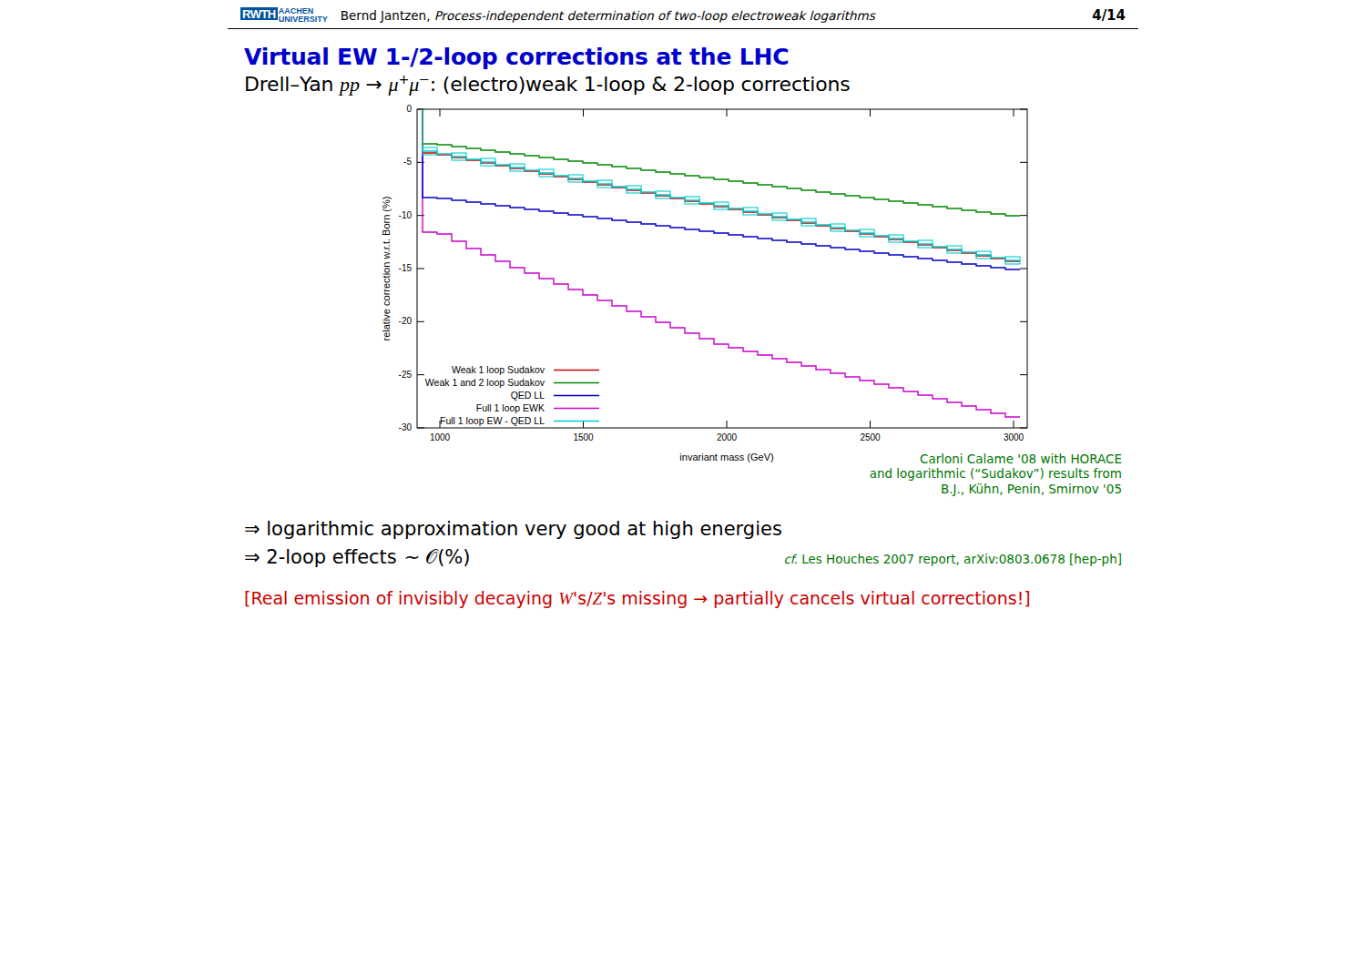RWTH AACHEN
UNIVERSITY
Bernd Jantzen, Process-independent determination of two-loop electroweak logarithms
4/14
Virtual EW 1-/2-loop corrections at the LHC
Drell–Yan pp → μ+μ−: (electro)weak 1-loop & 2-loop corrections
0 -5 -10 -15 -20 -25 -30 1000 1500 2000 2500 3000 invariant mass (GeV) relative correction w.r.t. Born (%) Weak 1 loop Sudakov Weak 1 and 2 loop Sudakov QED LL Full 1 loop EWK Full 1 loop EW - QED LL
Carloni Calame '08 with HORACE
and logarithmic (“Sudakov”) results from
B.J., Kühn, Penin, Smirnov '05
⇒ logarithmic approximation very good at high energies
⇒ 2-loop effects ∼ 𝒪(%) cf. Les Houches 2007 report, arXiv:0803.0678 [hep-ph]
[Real emission of invisibly decaying W's/Z's missing → partially cancels virtual corrections!]